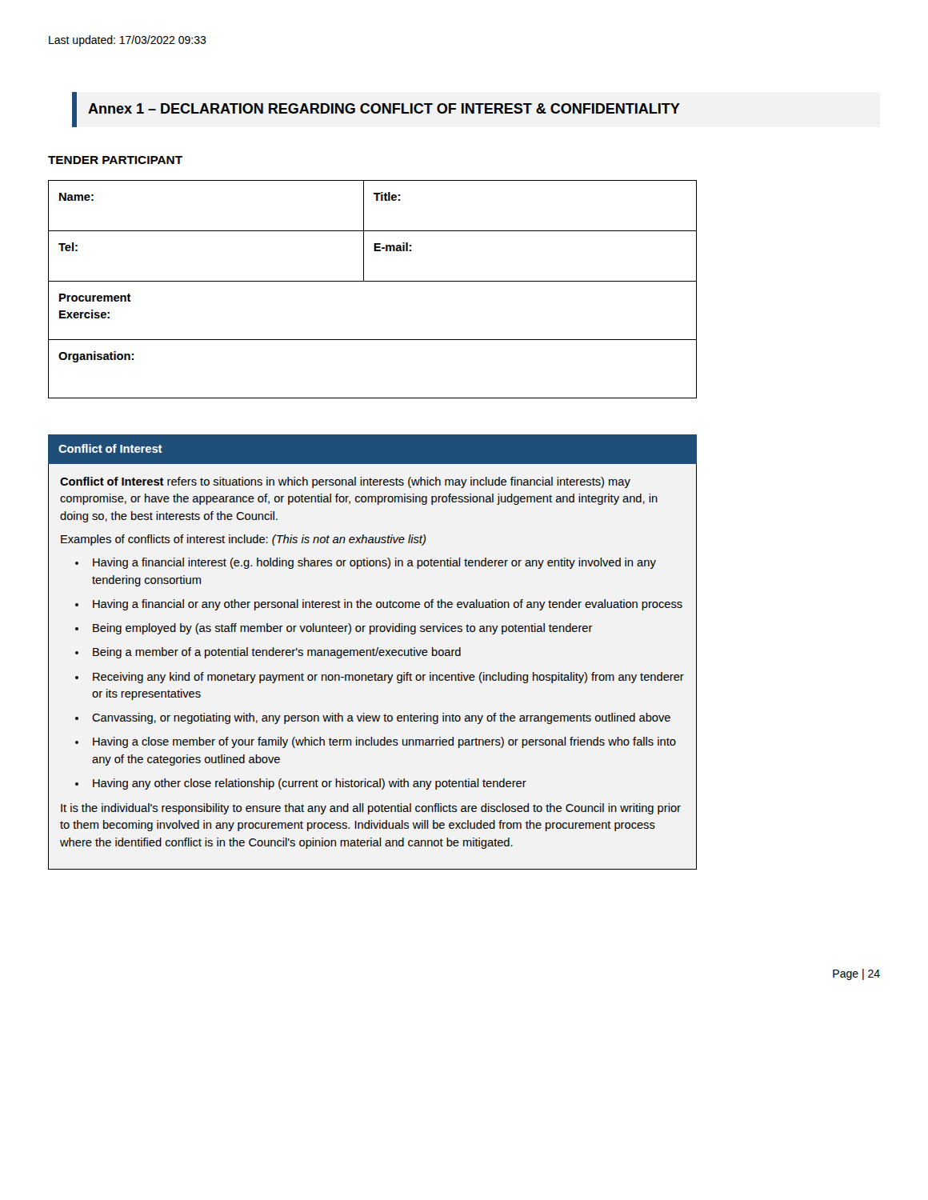Last updated: 17/03/2022 09:33
Annex 1 – DECLARATION REGARDING CONFLICT OF INTEREST & CONFIDENTIALITY
TENDER PARTICIPANT
| Name: | Title: |
| Tel: | E-mail: |
| Procurement Exercise: |
| Organisation: |
| Conflict of Interest |
| --- |
| Conflict of Interest refers to situations in which personal interests (which may include financial interests) may compromise, or have the appearance of, or potential for, compromising professional judgement and integrity and, in doing so, the best interests of the Council. Examples of conflicts of interest include: (This is not an exhaustive list) Having a financial interest (e.g. holding shares or options) in a potential tenderer or any entity involved in any tendering consortium Having a financial or any other personal interest in the outcome of the evaluation of any tender evaluation process Being employed by (as staff member or volunteer) or providing services to any potential tenderer Being a member of a potential tenderer's management/executive board Receiving any kind of monetary payment or non-monetary gift or incentive (including hospitality) from any tenderer or its representatives Canvassing, or negotiating with, any person with a view to entering into any of the arrangements outlined above Having a close member of your family (which term includes unmarried partners) or personal friends who falls into any of the categories outlined above Having any other close relationship (current or historical) with any potential tenderer It is the individual's responsibility to ensure that any and all potential conflicts are disclosed to the Council in writing prior to them becoming involved in any procurement process. Individuals will be excluded from the procurement process where the identified conflict is in the Council's opinion material and cannot be mitigated. |
Page | 24